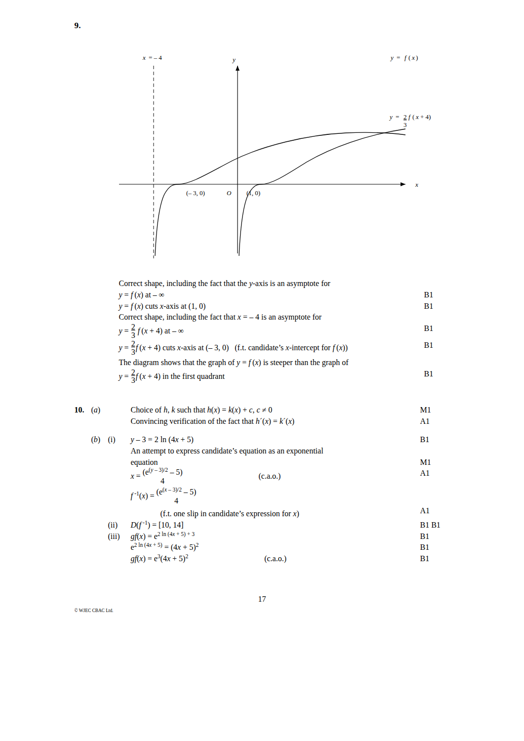9.
x = – 4 y y = f ( x ) x y = 2 f ( x + 4) 3 (– 3, 0) O (1, 0)
Correct shape, including the fact that the y-axis is an asymptote for
y = f (x) at – ∞
B1
y = f (x) cuts x-axis at (1, 0)
B1
Correct shape, including the fact that x = – 4 is an asymptote for
y = 23 f (x + 4) at – ∞
B1
y = 23 f (x + 4) cuts x-axis at (– 3, 0) (f.t. candidate’s x-intercept for f (x))
B1
The diagram shows that the graph of y = f (x) is steeper than the graph of
y = 23 f (x + 4) in the first quadrant
B1
| 10. | ( a ) | | Choice of h , k such that h ( x ) = k ( x ) + c , c ≠ 0 | M1 |
| | | | Convincing verification of the fact that h ´( x ) = k ´( x ) | A1 |
| | ( b ) | (i) | y – 3 = 2 ln (4 x + 5) | B1 |
| | | | An attempt to express candidate’s equation as an exponential | |
| | | | equation | M1 |
| | | | x = (e ( y – 3)/2 – 5) 4 (c.a.o.) | A1 |
| | | | f -1 ( x ) = (e ( x – 3)/2 – 5) 4 | |
| | | | (f.t. one slip in candidate’s expression for x ) | A1 |
| | | (ii) | D ( f -1 ) = [10, 14] | B1 B1 |
| | | (iii) | gf ( x ) = e 2 ln (4 x + 5) + 3 | B1 |
| | | | e 2 ln (4 x + 5) = (4 x + 5) 2 | B1 |
| | | | gf ( x ) = e 3 (4 x + 5) 2 (c.a.o.) | B1 |
17
© WJEC CBAC Ltd.